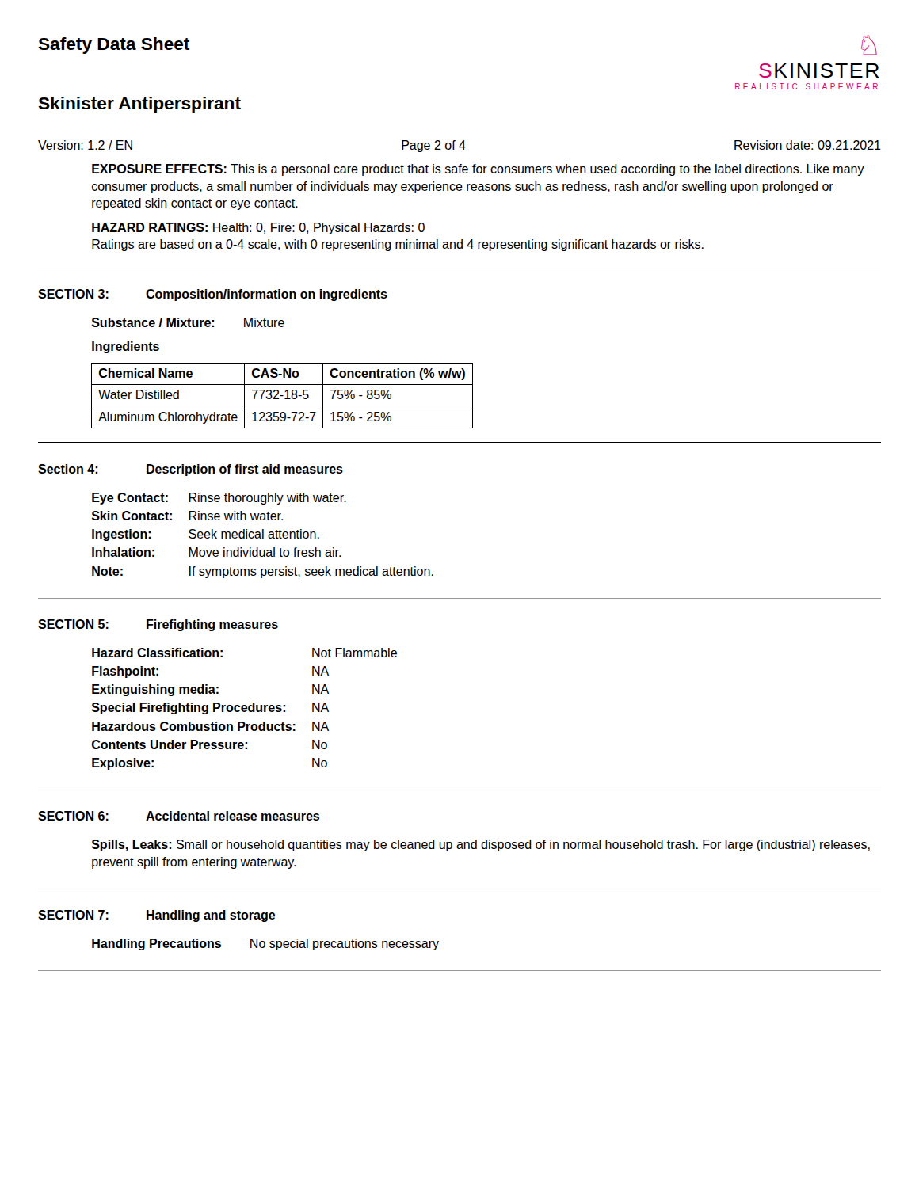Safety Data Sheet
♘
SKINISTER
REALISTIC SHAPEWEAR
Skinister Antiperspirant
Version: 1.2 / EN Page 2 of 4 Revision date: 09.21.2021
EXPOSURE EFFECTS: This is a personal care product that is safe for consumers when used according to the label directions. Like many consumer products, a small number of individuals may experience reasons such as redness, rash and/or swelling upon prolonged or repeated skin contact or eye contact.
HAZARD RATINGS: Health: 0, Fire: 0, Physical Hazards: 0
Ratings are based on a 0-4 scale, with 0 representing minimal and 4 representing significant hazards or risks.
SECTION 3: Composition/information on ingredients
Substance / Mixture:
Mixture
Ingredients
| Chemical Name | CAS-No | Concentration (% w/w) |
| --- | --- | --- |
| Water Distilled | 7732-18-5 | 75% - 85% |
| Aluminum Chlorohydrate | 12359-72-7 | 15% - 25% |
Section 4: Description of first aid measures
Eye Contact:
Rinse thoroughly with water.
Skin Contact:
Rinse with water.
Ingestion:
Seek medical attention.
Inhalation:
Move individual to fresh air.
Note:
If symptoms persist, seek medical attention.
SECTION 5: Firefighting measures
Hazard Classification:
Not Flammable
Flashpoint:
NA
Extinguishing media:
NA
Special Firefighting Procedures:
NA
Hazardous Combustion Products:
NA
Contents Under Pressure:
No
Explosive:
No
SECTION 6: Accidental release measures
Spills, Leaks: Small or household quantities may be cleaned up and disposed of in normal household trash. For large (industrial) releases, prevent spill from entering waterway.
SECTION 7: Handling and storage
Handling Precautions
No special precautions necessary